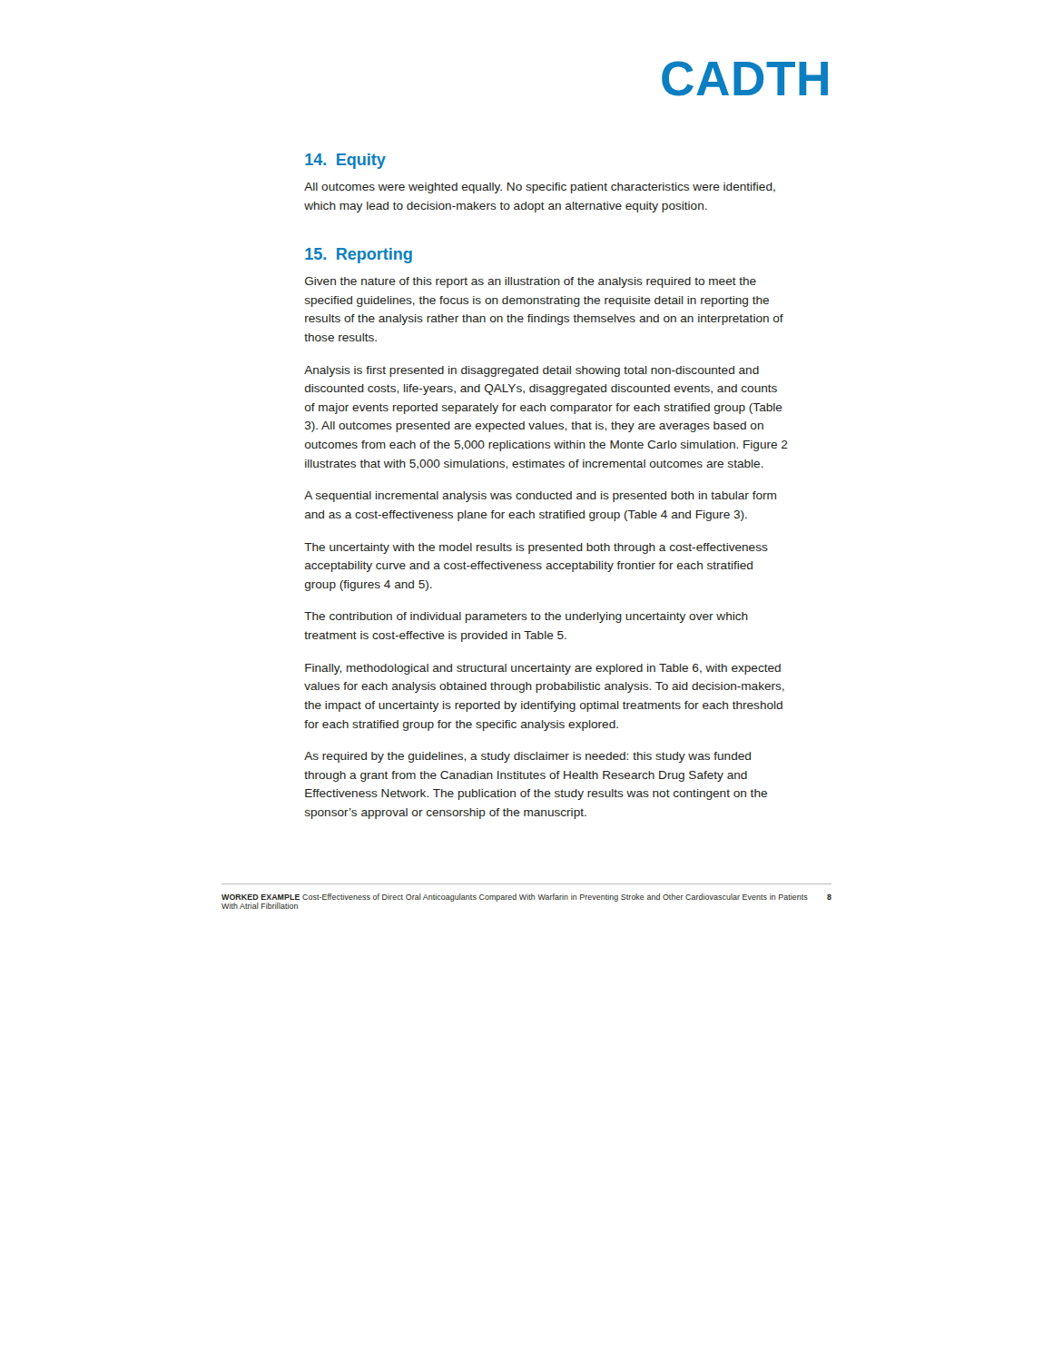CADTH
14. Equity
All outcomes were weighted equally. No specific patient characteristics were identified, which may lead to decision-makers to adopt an alternative equity position.
15. Reporting
Given the nature of this report as an illustration of the analysis required to meet the specified guidelines, the focus is on demonstrating the requisite detail in reporting the results of the analysis rather than on the findings themselves and on an interpretation of those results.
Analysis is first presented in disaggregated detail showing total non-discounted and discounted costs, life-years, and QALYs, disaggregated discounted events, and counts of major events reported separately for each comparator for each stratified group (Table 3). All outcomes presented are expected values, that is, they are averages based on outcomes from each of the 5,000 replications within the Monte Carlo simulation. Figure 2 illustrates that with 5,000 simulations, estimates of incremental outcomes are stable.
A sequential incremental analysis was conducted and is presented both in tabular form and as a cost-effectiveness plane for each stratified group (Table 4 and Figure 3).
The uncertainty with the model results is presented both through a cost-effectiveness acceptability curve and a cost-effectiveness acceptability frontier for each stratified group (figures 4 and 5).
The contribution of individual parameters to the underlying uncertainty over which treatment is cost-effective is provided in Table 5.
Finally, methodological and structural uncertainty are explored in Table 6, with expected values for each analysis obtained through probabilistic analysis. To aid decision-makers, the impact of uncertainty is reported by identifying optimal treatments for each threshold for each stratified group for the specific analysis explored.
As required by the guidelines, a study disclaimer is needed: this study was funded through a grant from the Canadian Institutes of Health Research Drug Safety and Effectiveness Network. The publication of the study results was not contingent on the sponsor’s approval or censorship of the manuscript.
WORKED EXAMPLE Cost-Effectiveness of Direct Oral Anticoagulants Compared With Warfarin in Preventing Stroke and Other Cardiovascular Events in Patients With Atrial Fibrillation
8